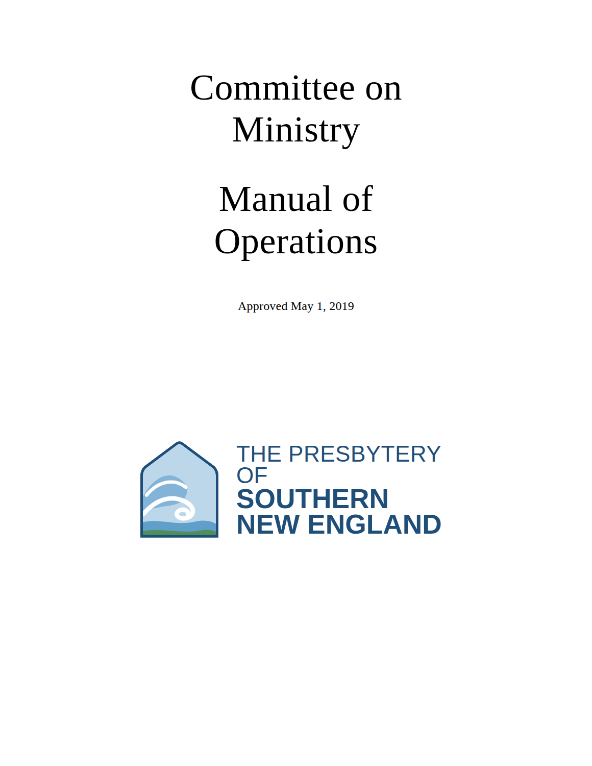Committee on Ministry Manual of Operations
Approved May 1, 2019
The Presbytery of Southern New England